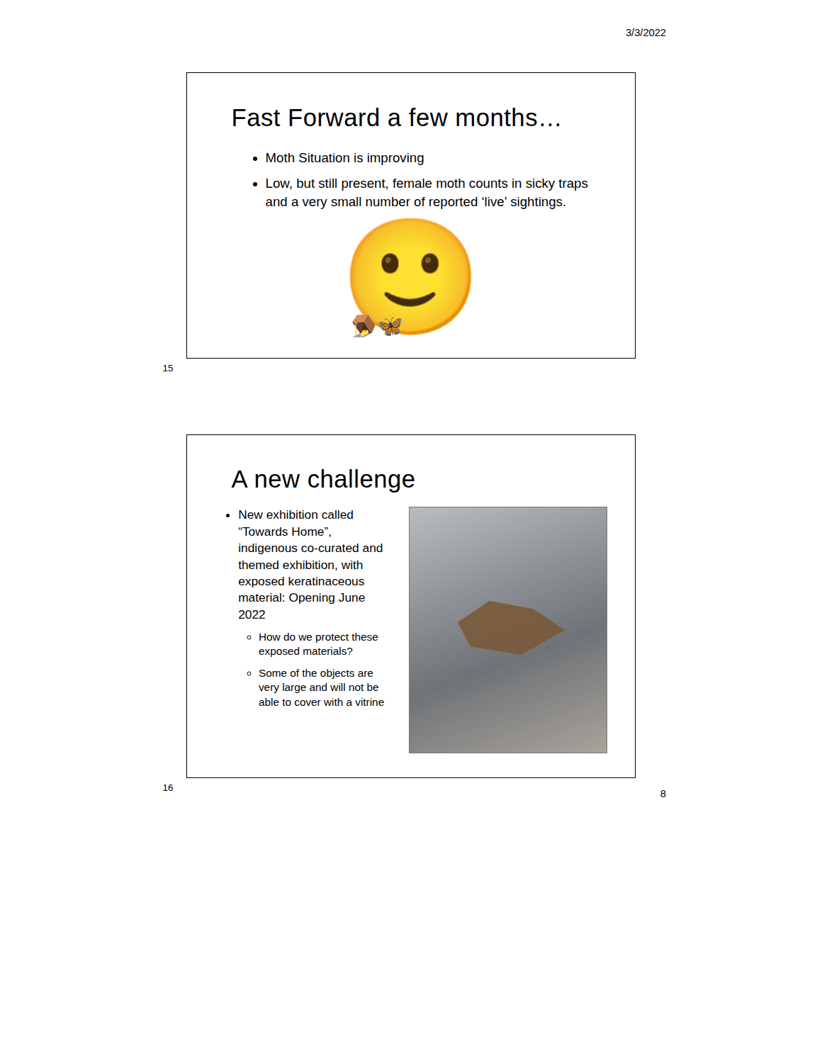3/3/2022
Fast Forward a few months…
Moth Situation is improving
Low, but still present, female moth counts in sicky traps and a very small number of reported ‘live’ sightings.
🙂 🪤🦋
15
A new challenge
New exhibition called “Towards Home”, indigenous co-curated and themed exhibition, with exposed keratinaceous material: Opening June 2022
How do we protect these exposed materials?
Some of the objects are very large and will not be able to cover with a vitrine
16
8